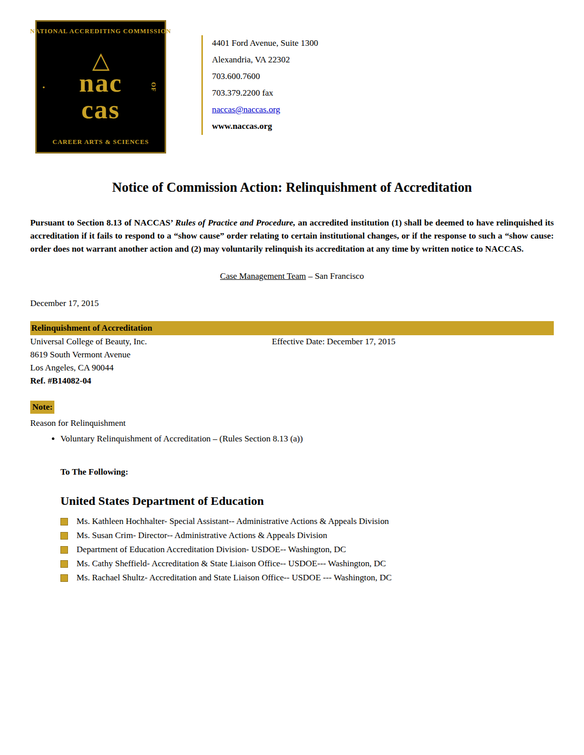NATIONAL ACCREDITING COMMISSION OF CAREER ARTS & SCIENCES •
△
nac
cas
4401 Ford Avenue, Suite 1300
Alexandria, VA 22302
703.600.7600
703.379.2200 fax
naccas@naccas.org
www.naccas.org
Notice of Commission Action: Relinquishment of Accreditation
Pursuant to Section 8.13 of NACCAS’ Rules of Practice and Procedure, an accredited institution (1) shall be deemed to have relinquished its accreditation if it fails to respond to a “show cause” order relating to certain institutional changes, or if the response to such a “show cause: order does not warrant another action and (2) may voluntarily relinquish its accreditation at any time by written notice to NACCAS.
Case Management Team – San Francisco
December 17, 2015
Relinquishment of Accreditation
Universal College of Beauty, Inc.Effective Date: December 17, 2015
8619 South Vermont Avenue
Los Angeles, CA 90044
Ref. #B14082-04
Note:
Reason for Relinquishment
Voluntary Relinquishment of Accreditation – (Rules Section 8.13 (a))
To The Following:
United States Department of Education
Ms. Kathleen Hochhalter- Special Assistant-- Administrative Actions & Appeals Division
Ms. Susan Crim- Director-- Administrative Actions & Appeals Division
Department of Education Accreditation Division- USDOE-- Washington, DC
Ms. Cathy Sheffield- Accreditation & State Liaison Office-- USDOE--- Washington, DC
Ms. Rachael Shultz- Accreditation and State Liaison Office-- USDOE --- Washington, DC